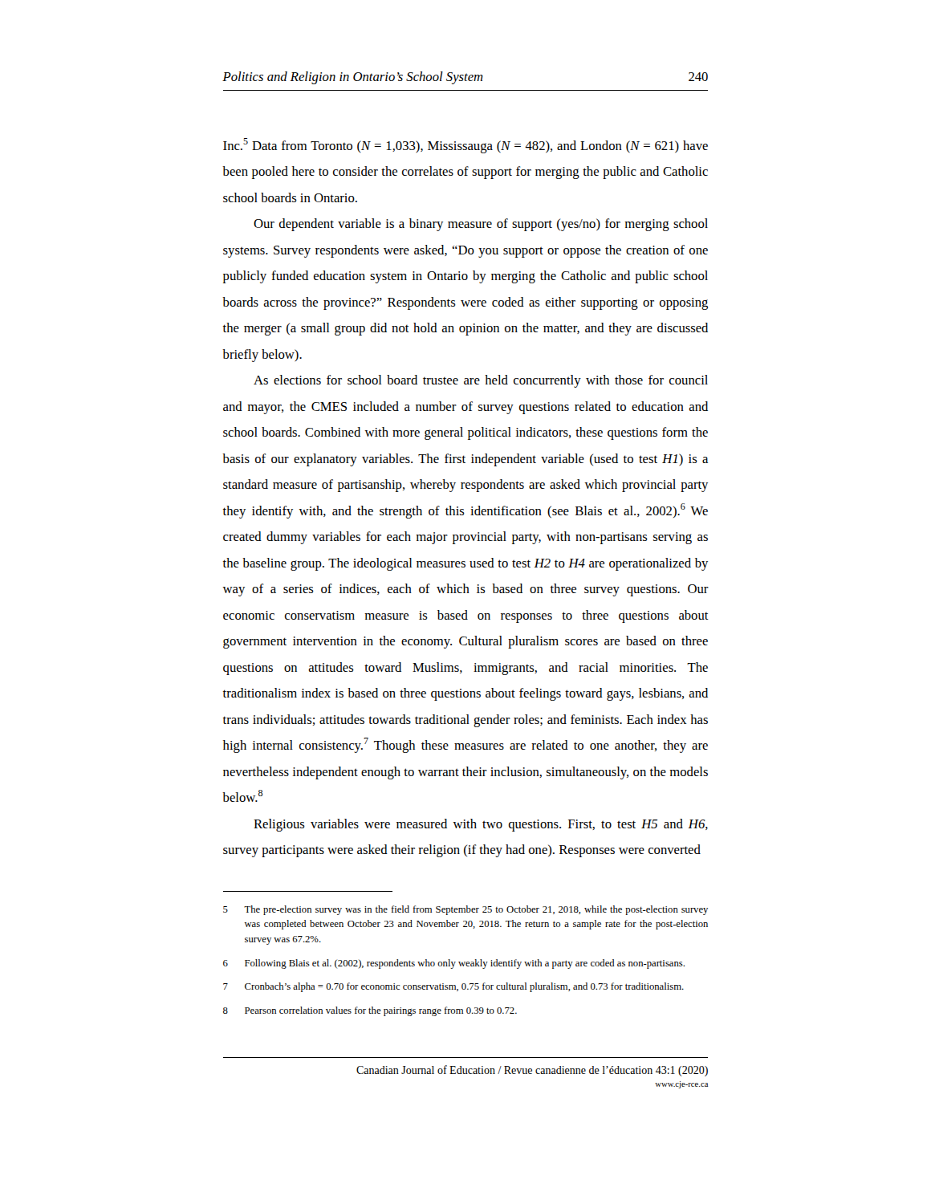Politics and Religion in Ontario’s School System 240
Inc.5 Data from Toronto (N = 1,033), Mississauga (N = 482), and London (N = 621) have been pooled here to consider the correlates of support for merging the public and Catholic school boards in Ontario.
Our dependent variable is a binary measure of support (yes/no) for merging school systems. Survey respondents were asked, “Do you support or oppose the creation of one publicly funded education system in Ontario by merging the Catholic and public school boards across the province?” Respondents were coded as either supporting or opposing the merger (a small group did not hold an opinion on the matter, and they are discussed briefly below).
As elections for school board trustee are held concurrently with those for council and mayor, the CMES included a number of survey questions related to education and school boards. Combined with more general political indicators, these questions form the basis of our explanatory variables. The first independent variable (used to test H1) is a standard measure of partisanship, whereby respondents are asked which provincial party they identify with, and the strength of this identification (see Blais et al., 2002).6 We created dummy variables for each major provincial party, with non-partisans serving as the baseline group. The ideological measures used to test H2 to H4 are operationalized by way of a series of indices, each of which is based on three survey questions. Our economic conservatism measure is based on responses to three questions about government intervention in the economy. Cultural pluralism scores are based on three questions on attitudes toward Muslims, immigrants, and racial minorities. The traditionalism index is based on three questions about feelings toward gays, lesbians, and trans individuals; attitudes towards traditional gender roles; and feminists. Each index has high internal consistency.7 Though these measures are related to one another, they are nevertheless independent enough to warrant their inclusion, simultaneously, on the models below.8
Religious variables were measured with two questions. First, to test H5 and H6, survey participants were asked their religion (if they had one). Responses were converted
5 The pre-election survey was in the field from September 25 to October 21, 2018, while the post-election survey was completed between October 23 and November 20, 2018. The return to a sample rate for the post-election survey was 67.2%.
6 Following Blais et al. (2002), respondents who only weakly identify with a party are coded as non-partisans.
7 Cronbach’s alpha = 0.70 for economic conservatism, 0.75 for cultural pluralism, and 0.73 for traditionalism.
8 Pearson correlation values for the pairings range from 0.39 to 0.72.
Canadian Journal of Education / Revue canadienne de l’éducation 43:1 (2020)
www.cje-rce.ca